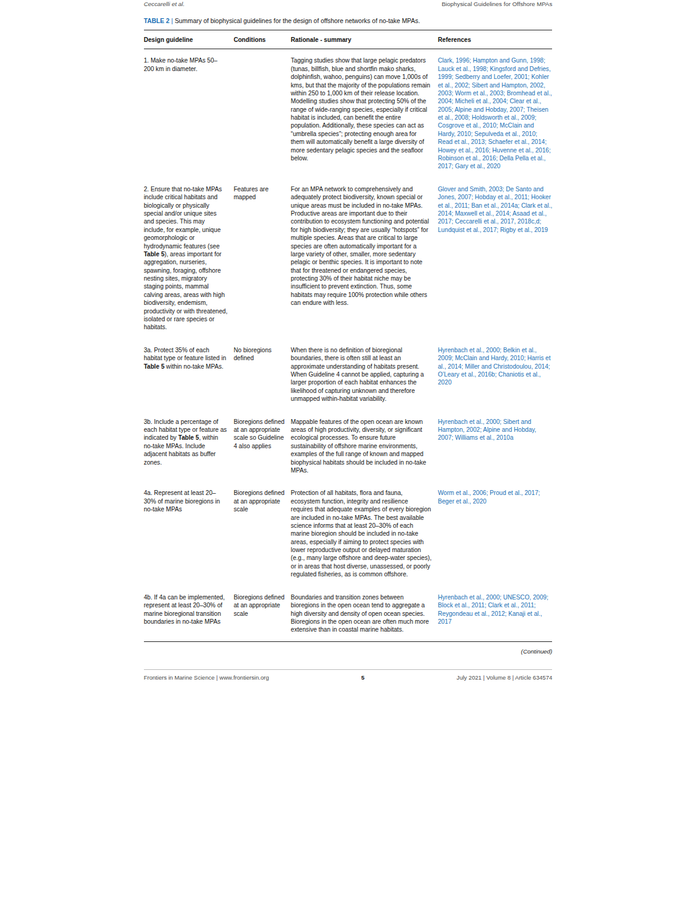Ceccarelli et al.
Biophysical Guidelines for Offshore MPAs
TABLE 2 | Summary of biophysical guidelines for the design of offshore networks of no-take MPAs.
| Design guideline | Conditions | Rationale - summary | References |
| --- | --- | --- | --- |
| 1. Make no-take MPAs 50–200 km in diameter. | | Tagging studies show that large pelagic predators (tunas, billfish, blue and shortfin mako sharks, dolphinfish, wahoo, penguins) can move 1,000s of kms, but that the majority of the populations remain within 250 to 1,000 km of their release location. Modelling studies show that protecting 50% of the range of wide-ranging species, especially if critical habitat is included, can benefit the entire population. Additionally, these species can act as “umbrella species”; protecting enough area for them will automatically benefit a large diversity of more sedentary pelagic species and the seafloor below. | Clark, 1996; Hampton and Gunn, 1998; Lauck et al., 1998; Kingsford and Defries, 1999; Sedberry and Loefer, 2001; Kohler et al., 2002; Sibert and Hampton, 2002, 2003; Worm et al., 2003; Bromhead et al., 2004; Micheli et al., 2004; Clear et al., 2005; Alpine and Hobday, 2007; Theisen et al., 2008; Holdsworth et al., 2009; Cosgrove et al., 2010; McClain and Hardy, 2010; Sepulveda et al., 2010; Read et al., 2013; Schaefer et al., 2014; Howey et al., 2016; Huvenne et al., 2016; Robinson et al., 2016; Della Pella et al., 2017; Gary et al., 2020 |
| 2. Ensure that no-take MPAs include critical habitats and biologically or physically special and/or unique sites and species. This may include, for example, unique geomorphologic or hydrodynamic features (see Table 5 ), areas important for aggregation, nurseries, spawning, foraging, offshore nesting sites, migratory staging points, mammal calving areas, areas with high biodiversity, endemism, productivity or with threatened, isolated or rare species or habitats. | Features are mapped | For an MPA network to comprehensively and adequately protect biodiversity, known special or unique areas must be included in no-take MPAs. Productive areas are important due to their contribution to ecosystem functioning and potential for high biodiversity; they are usually “hotspots” for multiple species. Areas that are critical to large species are often automatically important for a large variety of other, smaller, more sedentary pelagic or benthic species. It is important to note that for threatened or endangered species, protecting 30% of their habitat niche may be insufficient to prevent extinction. Thus, some habitats may require 100% protection while others can endure with less. | Glover and Smith, 2003; De Santo and Jones, 2007; Hobday et al., 2011; Hooker et al., 2011; Ban et al., 2014a; Clark et al., 2014; Maxwell et al., 2014; Asaad et al., 2017; Ceccarelli et al., 2017, 2018c,d; Lundquist et al., 2017; Rigby et al., 2019 |
| 3a. Protect 35% of each habitat type or feature listed in Table 5 within no-take MPAs. | No bioregions defined | When there is no definition of bioregional boundaries, there is often still at least an approximate understanding of habitats present. When Guideline 4 cannot be applied, capturing a larger proportion of each habitat enhances the likelihood of capturing unknown and therefore unmapped within-habitat variability. | Hyrenbach et al., 2000; Belkin et al., 2009; McClain and Hardy, 2010; Harris et al., 2014; Miller and Christodoulou, 2014; O’Leary et al., 2016b; Chaniotis et al., 2020 |
| 3b. Include a percentage of each habitat type or feature as indicated by Table 5 , within no-take MPAs. Include adjacent habitats as buffer zones. | Bioregions defined at an appropriate scale so Guideline 4 also applies | Mappable features of the open ocean are known areas of high productivity, diversity, or significant ecological processes. To ensure future sustainability of offshore marine environments, examples of the full range of known and mapped biophysical habitats should be included in no-take MPAs. | Hyrenbach et al., 2000; Sibert and Hampton, 2002; Alpine and Hobday, 2007; Williams et al., 2010a |
| 4a. Represent at least 20–30% of marine bioregions in no-take MPAs | Bioregions defined at an appropriate scale | Protection of all habitats, flora and fauna, ecosystem function, integrity and resilience requires that adequate examples of every bioregion are included in no-take MPAs. The best available science informs that at least 20–30% of each marine bioregion should be included in no-take areas, especially if aiming to protect species with lower reproductive output or delayed maturation (e.g., many large offshore and deep-water species), or in areas that host diverse, unassessed, or poorly regulated fisheries, as is common offshore. | Worm et al., 2006; Proud et al., 2017; Beger et al., 2020 |
| 4b. If 4a can be implemented, represent at least 20–30% of marine bioregional transition boundaries in no-take MPAs | Bioregions defined at an appropriate scale | Boundaries and transition zones between bioregions in the open ocean tend to aggregate a high diversity and density of open ocean species. Bioregions in the open ocean are often much more extensive than in coastal marine habitats. | Hyrenbach et al., 2000; UNESCO, 2009; Block et al., 2011; Clark et al., 2011; Reygondeau et al., 2012; Kanaji et al., 2017 |
(Continued)
Frontiers in Marine Science | www.frontiersin.org
5
July 2021 | Volume 8 | Article 634574